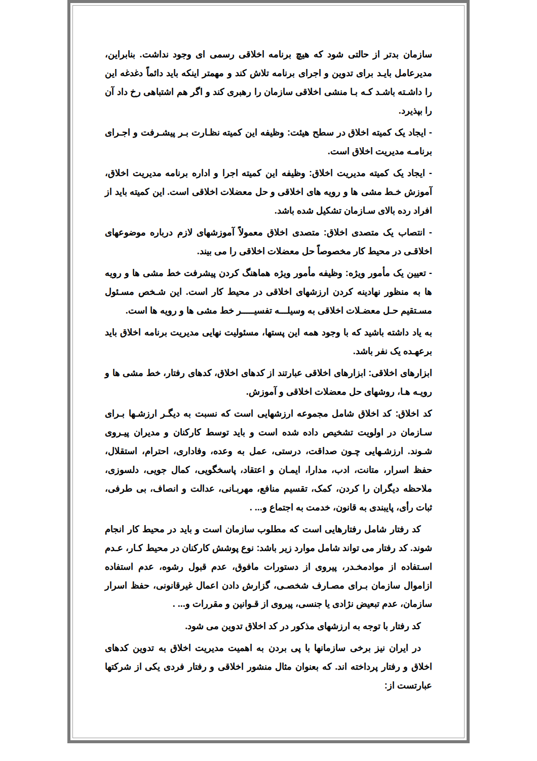سازمان بدتر از حالتی شود که هیچ برنامه اخلاقی رسمی ای وجود نداشت. بنابراین، مدیرعامل بایـد برای تدوین و اجرای برنامه تلاش کند و مهمتر اینکه باید دائماً دغدغه این را داشـته باشـد کـه بـا منشی اخلاقی سازمان را رهبری کند و اگر هم اشتباهی رخ داد آن را بپذیرد.
- ایجاد یک کمیته اخلاق در سطح هیئت: وظیفه این کمیته نظـارت بـر پیشـرفت و اجـرای برنامـه مدیریت اخلاق است.
- ایجاد یک کمیته مدیریت اخلاق: وظیفه این کمیته اجرا و اداره برنامه مدیریت اخلاق، آموزش خـط مشی ها و رویه های اخلاقی و حل معضلات اخلاقی است. این کمیته باید از افراد رده بالای سـازمان تشکیل شده باشد.
- انتصاب یک متصدی اخلاق: متصدی اخلاق معمولاً آموزشهای لازم درباره موضوعهای اخلاقـی در محیط کار مخصوصاً حل معضلات اخلاقی را می بیند.
- تعیین یک مأمور ویژه: وظیفه مأمور ویژه هماهنگ کردن پیشرفت خط مشی ها و رویه ها به منظور نهادینه کردن ارزشهای اخلاقی در محیط کار است. این شـخص مسـئول مسـتقیم حـل معضـلات اخلاقی به وسیلـــه تفسیـــــر خط مشی ها و رویه ها است.
به یاد داشته باشید که با وجود همه این پستها، مسئولیت نهایی مدیریت برنامه اخلاق باید برعهـده یک نفر باشد.
ابزارهای اخلاقی: ابزارهای اخلاقی عبارتند از کدهای اخلاق، کدهای رفتار، خط مشی ها و رویـه هـا، روشهای حل معضلات اخلاقی و آموزش.
کد اخلاق: کد اخلاق شامل مجموعه ارزشهایی است که نسبت به دیگـر ارزشـها بـرای سـازمان در اولویت تشخیص داده شده است و باید توسط کارکنان و مدیران پیـروی شـوند. ارزشـهایی چـون صداقت، درستی، عمل به وعده، وفاداری، احترام، استقلال، حفظ اسرار، متانت، ادب، مدارا، ایمـان و اعتقاد، پاسخگویی، کمال جویی، دلسوزی، ملاحظه دیگران را کردن، کمک، تقسیم منافع، مهربـانی، عدالت و انصاف، بی طرفی، ثبات رأی، پایبندی به قانون، خدمت به اجتماع و... .
کد رفتار شامل رفتارهایی است که مطلوب سازمان است و باید در محیط کار انجام شوند. کد رفتار می تواند شامل موارد زیر باشد: نوع پوشش کارکنان در محیط کـار، عـدم اسـتفاده از موادمخـدر، پیروی از دستورات مافوق، عدم قبول رشوه، عدم استفاده ازاموال سازمان بـرای مصـارف شخصـی، گزارش دادن اعمال غیرقانونی، حفظ اسرار سازمان، عدم تبعیض نژادی یا جنسی، پیروی از قـوانین و مقررات و... .
کد رفتار با توجه به ارزشهای مذکور در کد اخلاق تدوین می شود.
در ایران نیز برخی سازمانها با پی بردن به اهمیت مدیریت اخلاق به تدوین کدهای اخلاق و رفتار پرداخته اند. که بعنوان مثال منشور اخلاقی و رفتار فردی یکی از شرکتها عبارتست از: